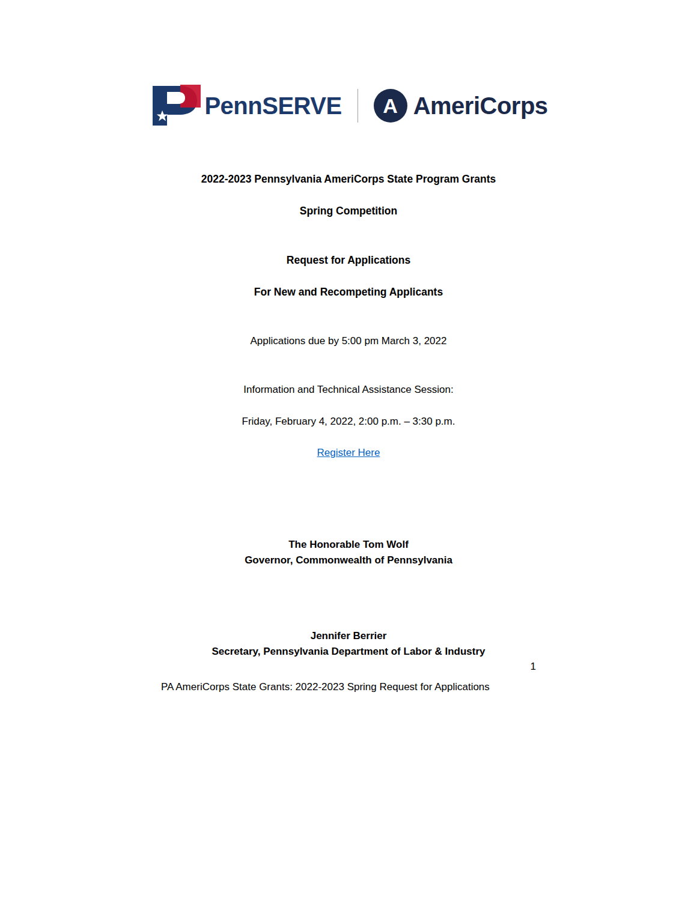PennSERVE
A AmeriCorps
2022-2023 Pennsylvania AmeriCorps State Program Grants
Spring Competition
Request for Applications
For New and Recompeting Applicants
Applications due by 5:00 pm March 3, 2022
Information and Technical Assistance Session:
Friday, February 4, 2022, 2:00 p.m. – 3:30 p.m.
Register Here
The Honorable Tom Wolf
Governor, Commonwealth of Pennsylvania
Jennifer Berrier
Secretary, Pennsylvania Department of Labor & Industry
1
PA AmeriCorps State Grants: 2022-2023 Spring Request for Applications